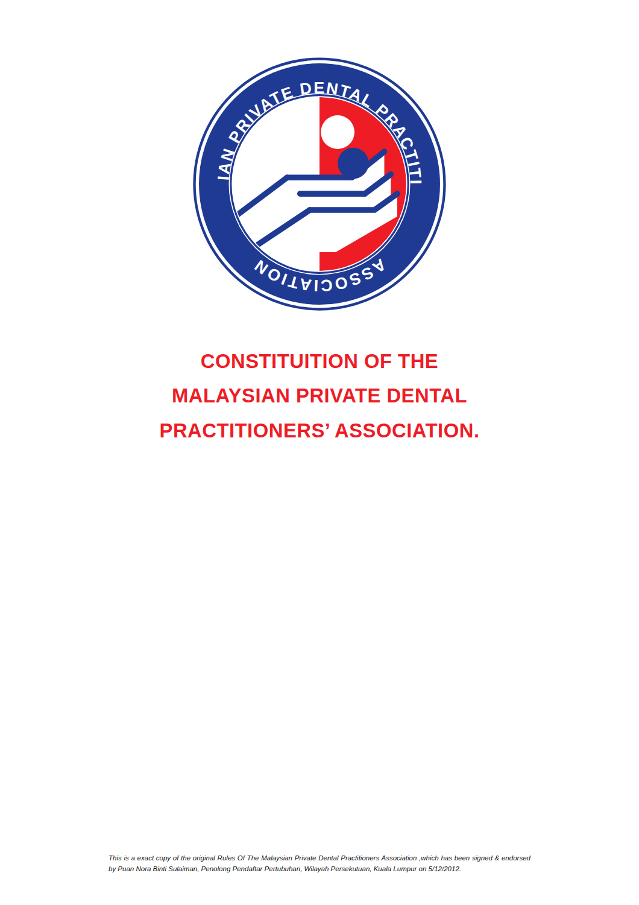MALAYSIAN PRIVATE DENTAL PRACTITIONERS’ ASSOCIATION
Constituition of the Malaysian Private Dental Practitioners’ Association.
This is a exact copy of the original Rules Of The Malaysian Private Dental Practitioners Association ,which has been signed & endorsed by Puan Nora Binti Sulaiman, Penolong Pendaftar Pertubuhan, Wilayah Persekutuan, Kuala Lumpur on 5/12/2012.